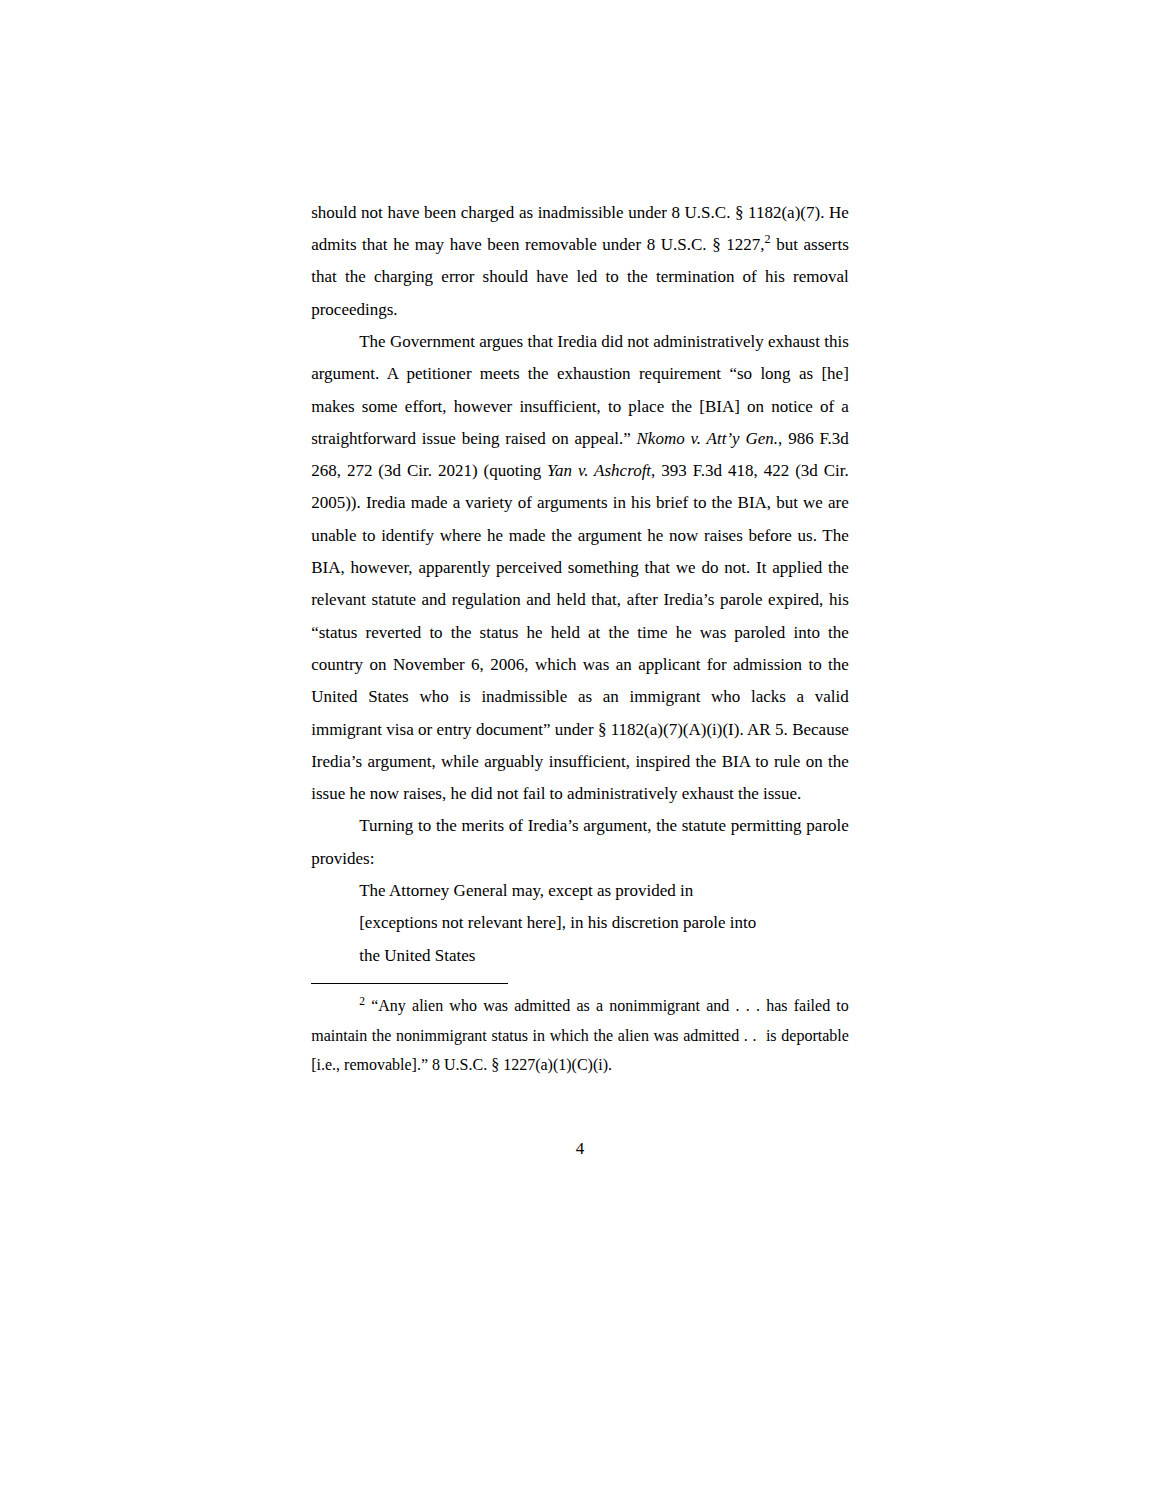should not have been charged as inadmissible under 8 U.S.C. § 1182(a)(7). He admits that he may have been removable under 8 U.S.C. § 1227,2 but asserts that the charging error should have led to the termination of his removal proceedings.
The Government argues that Iredia did not administratively exhaust this argument. A petitioner meets the exhaustion requirement “so long as [he] makes some effort, however insufficient, to place the [BIA] on notice of a straightforward issue being raised on appeal.” Nkomo v. Att’y Gen., 986 F.3d 268, 272 (3d Cir. 2021) (quoting Yan v. Ashcroft, 393 F.3d 418, 422 (3d Cir. 2005)). Iredia made a variety of arguments in his brief to the BIA, but we are unable to identify where he made the argument he now raises before us. The BIA, however, apparently perceived something that we do not. It applied the relevant statute and regulation and held that, after Iredia’s parole expired, his “status reverted to the status he held at the time he was paroled into the country on November 6, 2006, which was an applicant for admission to the United States who is inadmissible as an immigrant who lacks a valid immigrant visa or entry document” under § 1182(a)(7)(A)(i)(I). AR 5. Because Iredia’s argument, while arguably insufficient, inspired the BIA to rule on the issue he now raises, he did not fail to administratively exhaust the issue.
Turning to the merits of Iredia’s argument, the statute permitting parole provides:
The Attorney General may, except as provided in [exceptions not relevant here], in his discretion parole into the United States
2 “Any alien who was admitted as a nonimmigrant and . . . has failed to maintain the nonimmigrant status in which the alien was admitted . . is deportable [i.e., removable].” 8 U.S.C. § 1227(a)(1)(C)(i).
4